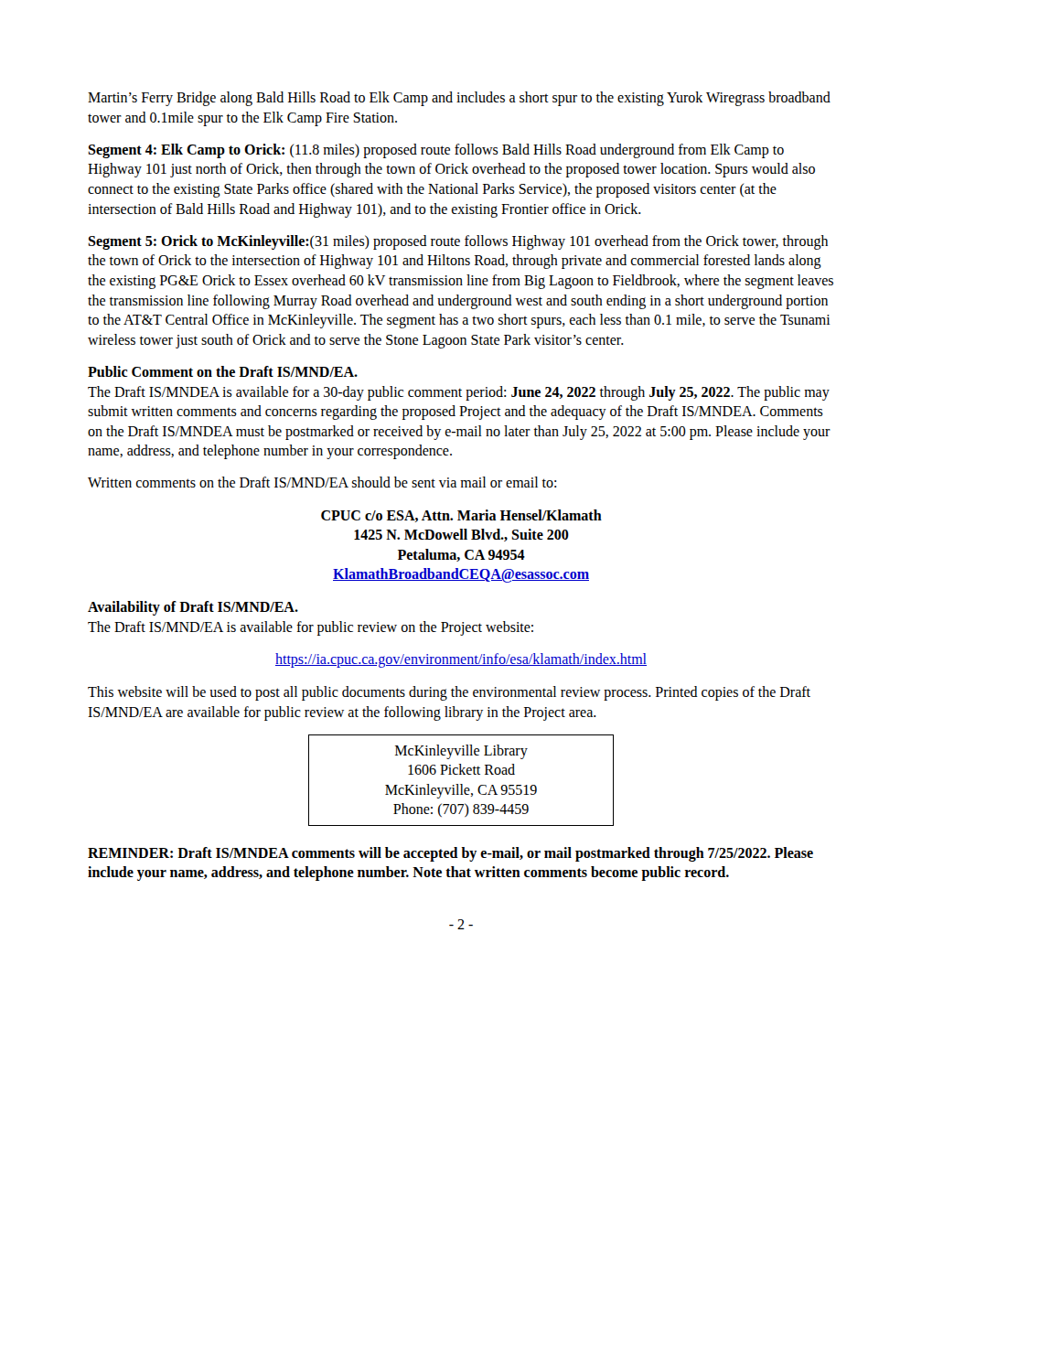Martin’s Ferry Bridge along Bald Hills Road to Elk Camp and includes a short spur to the existing Yurok Wiregrass broadband tower and 0.1mile spur to the Elk Camp Fire Station.
Segment 4: Elk Camp to Orick: (11.8 miles) proposed route follows Bald Hills Road underground from Elk Camp to Highway 101 just north of Orick, then through the town of Orick overhead to the proposed tower location. Spurs would also connect to the existing State Parks office (shared with the National Parks Service), the proposed visitors center (at the intersection of Bald Hills Road and Highway 101), and to the existing Frontier office in Orick.
Segment 5: Orick to McKinleyville:(31 miles) proposed route follows Highway 101 overhead from the Orick tower, through the town of Orick to the intersection of Highway 101 and Hiltons Road, through private and commercial forested lands along the existing PG&E Orick to Essex overhead 60 kV transmission line from Big Lagoon to Fieldbrook, where the segment leaves the transmission line following Murray Road overhead and underground west and south ending in a short underground portion to the AT&T Central Office in McKinleyville. The segment has a two short spurs, each less than 0.1 mile, to serve the Tsunami wireless tower just south of Orick and to serve the Stone Lagoon State Park visitor’s center.
Public Comment on the Draft IS/MND/EA.
The Draft IS/MNDEA is available for a 30-day public comment period: June 24, 2022 through July 25, 2022. The public may submit written comments and concerns regarding the proposed Project and the adequacy of the Draft IS/MNDEA. Comments on the Draft IS/MNDEA must be postmarked or received by e-mail no later than July 25, 2022 at 5:00 pm. Please include your name, address, and telephone number in your correspondence.
Written comments on the Draft IS/MND/EA should be sent via mail or email to:
CPUC c/o ESA, Attn. Maria Hensel/Klamath
1425 N. McDowell Blvd., Suite 200
Petaluma, CA 94954
KlamathBroadbandCEQA@esassoc.com
Availability of Draft IS/MND/EA.
The Draft IS/MND/EA is available for public review on the Project website:
https://ia.cpuc.ca.gov/environment/info/esa/klamath/index.html
This website will be used to post all public documents during the environmental review process. Printed copies of the Draft IS/MND/EA are available for public review at the following library in the Project area.
McKinleyville Library
1606 Pickett Road
McKinleyville, CA 95519
Phone: (707) 839-4459
REMINDER: Draft IS/MNDEA comments will be accepted by e-mail, or mail postmarked through 7/25/2022. Please include your name, address, and telephone number. Note that written comments become public record.
- 2 -